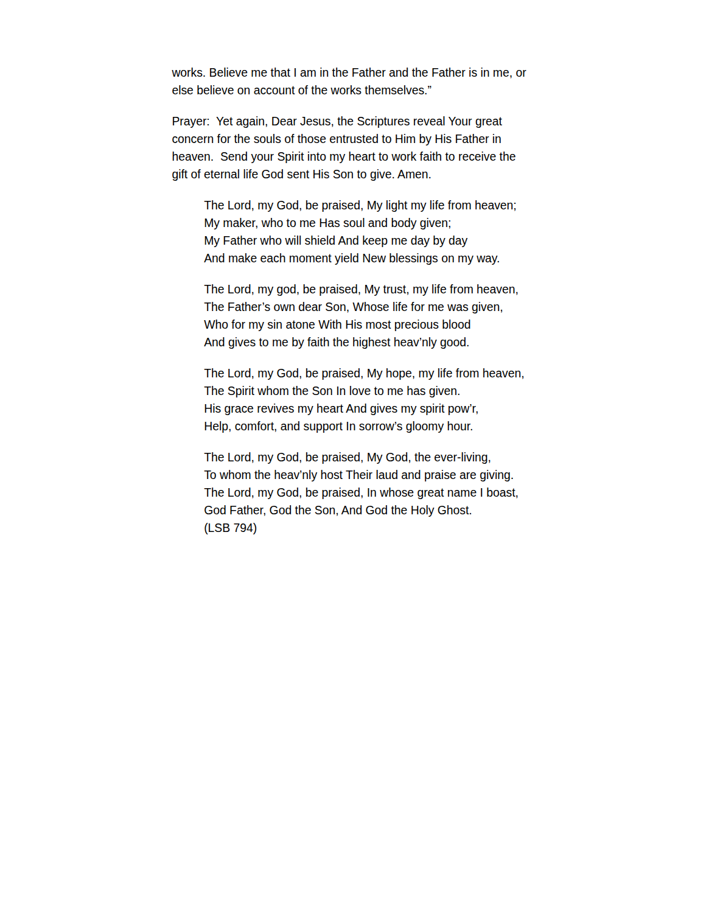works. Believe me that I am in the Father and the Father is in me, or else believe on account of the works themselves.”
Prayer: Yet again, Dear Jesus, the Scriptures reveal Your great concern for the souls of those entrusted to Him by His Father in heaven. Send your Spirit into my heart to work faith to receive the gift of eternal life God sent His Son to give. Amen.
The Lord, my God, be praised, My light my life from heaven;
My maker, who to me Has soul and body given;
My Father who will shield And keep me day by day
And make each moment yield New blessings on my way.
The Lord, my god, be praised, My trust, my life from heaven,
The Father’s own dear Son, Whose life for me was given,
Who for my sin atone With His most precious blood
And gives to me by faith the highest heav’nly good.
The Lord, my God, be praised, My hope, my life from heaven,
The Spirit whom the Son In love to me has given.
His grace revives my heart And gives my spirit pow’r,
Help, comfort, and support In sorrow’s gloomy hour.
The Lord, my God, be praised, My God, the ever-living,
To whom the heav’nly host Their laud and praise are giving.
The Lord, my God, be praised, In whose great name I boast,
God Father, God the Son, And God the Holy Ghost.
(LSB 794)